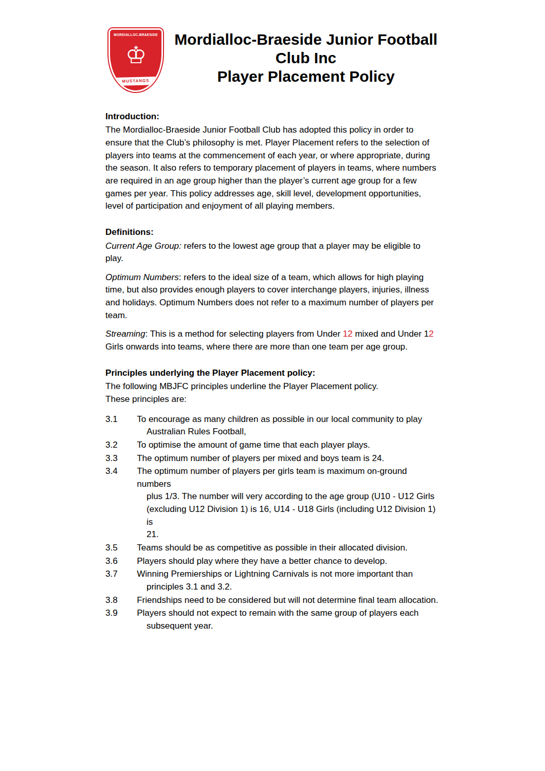MORDIALLOC-BRAESIDE
♔
MUSTANGS
Mordialloc-Braeside Junior Football Club Inc
Player Placement Policy
Introduction:
The Mordialloc-Braeside Junior Football Club has adopted this policy in order to ensure that the Club’s philosophy is met. Player Placement refers to the selection of players into teams at the commencement of each year, or where appropriate, during the season. It also refers to temporary placement of players in teams, where numbers are required in an age group higher than the player’s current age group for a few games per year. This policy addresses age, skill level, development opportunities, level of participation and enjoyment of all playing members.
Definitions:
Current Age Group: refers to the lowest age group that a player may be eligible to play.
Optimum Numbers: refers to the ideal size of a team, which allows for high playing time, but also provides enough players to cover interchange players, injuries, illness and holidays. Optimum Numbers does not refer to a maximum number of players per team.
Streaming: This is a method for selecting players from Under 12 mixed and Under 12 Girls onwards into teams, where there are more than one team per age group.
Principles underlying the Player Placement policy:
The following MBJFC principles underline the Player Placement policy.
These principles are:
3.1 To encourage as many children as possible in our local community to playAustralian Rules Football,
3.2 To optimise the amount of game time that each player plays.
3.3 The optimum number of players per mixed and boys team is 24.
3.4 The optimum number of players per girls team is maximum on-ground numbersplus 1/3. The number will very according to the age group (U10 - U12 Girls(excluding U12 Division 1) is 16, U14 - U18 Girls (including U12 Division 1) is 21.
3.5 Teams should be as competitive as possible in their allocated division.
3.6 Players should play where they have a better chance to develop.
3.7 Winning Premierships or Lightning Carnivals is not more important thanprinciples 3.1 and 3.2.
3.8 Friendships need to be considered but will not determine final team allocation.
3.9 Players should not expect to remain with the same group of players eachsubsequent year.